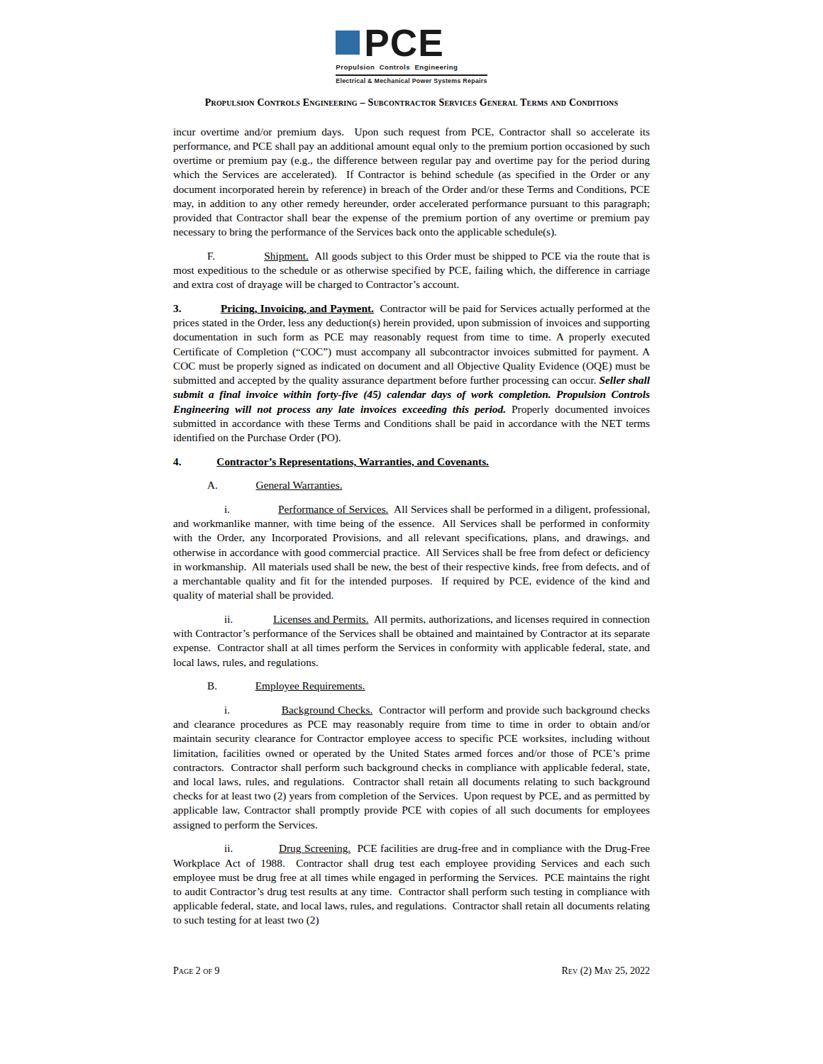PCE
Propulsion Controls Engineering
Electrical & Mechanical Power Systems Repairs
Propulsion Controls Engineering – Subcontractor Services General Terms and Conditions
incur overtime and/or premium days. Upon such request from PCE, Contractor shall so accelerate its performance, and PCE shall pay an additional amount equal only to the premium portion occasioned by such overtime or premium pay (e.g., the difference between regular pay and overtime pay for the period during which the Services are accelerated). If Contractor is behind schedule (as specified in the Order or any document incorporated herein by reference) in breach of the Order and/or these Terms and Conditions, PCE may, in addition to any other remedy hereunder, order accelerated performance pursuant to this paragraph; provided that Contractor shall bear the expense of the premium portion of any overtime or premium pay necessary to bring the performance of the Services back onto the applicable schedule(s).
F. Shipment. All goods subject to this Order must be shipped to PCE via the route that is most expeditious to the schedule or as otherwise specified by PCE, failing which, the difference in carriage and extra cost of drayage will be charged to Contractor’s account.
3. Pricing, Invoicing, and Payment. Contractor will be paid for Services actually performed at the prices stated in the Order, less any deduction(s) herein provided, upon submission of invoices and supporting documentation in such form as PCE may reasonably request from time to time. A properly executed Certificate of Completion (“COC”) must accompany all subcontractor invoices submitted for payment. A COC must be properly signed as indicated on document and all Objective Quality Evidence (OQE) must be submitted and accepted by the quality assurance department before further processing can occur. Seller shall submit a final invoice within forty-five (45) calendar days of work completion. Propulsion Controls Engineering will not process any late invoices exceeding this period. Properly documented invoices submitted in accordance with these Terms and Conditions shall be paid in accordance with the NET terms identified on the Purchase Order (PO).
4. Contractor’s Representations, Warranties, and Covenants.
A. General Warranties.
i. Performance of Services. All Services shall be performed in a diligent, professional, and workmanlike manner, with time being of the essence. All Services shall be performed in conformity with the Order, any Incorporated Provisions, and all relevant specifications, plans, and drawings, and otherwise in accordance with good commercial practice. All Services shall be free from defect or deficiency in workmanship. All materials used shall be new, the best of their respective kinds, free from defects, and of a merchantable quality and fit for the intended purposes. If required by PCE, evidence of the kind and quality of material shall be provided.
ii. Licenses and Permits. All permits, authorizations, and licenses required in connection with Contractor’s performance of the Services shall be obtained and maintained by Contractor at its separate expense. Contractor shall at all times perform the Services in conformity with applicable federal, state, and local laws, rules, and regulations.
B. Employee Requirements.
i. Background Checks. Contractor will perform and provide such background checks and clearance procedures as PCE may reasonably require from time to time in order to obtain and/or maintain security clearance for Contractor employee access to specific PCE worksites, including without limitation, facilities owned or operated by the United States armed forces and/or those of PCE’s prime contractors. Contractor shall perform such background checks in compliance with applicable federal, state, and local laws, rules, and regulations. Contractor shall retain all documents relating to such background checks for at least two (2) years from completion of the Services. Upon request by PCE, and as permitted by applicable law, Contractor shall promptly provide PCE with copies of all such documents for employees assigned to perform the Services.
ii. Drug Screening. PCE facilities are drug-free and in compliance with the Drug-Free Workplace Act of 1988. Contractor shall drug test each employee providing Services and each such employee must be drug free at all times while engaged in performing the Services. PCE maintains the right to audit Contractor’s drug test results at any time. Contractor shall perform such testing in compliance with applicable federal, state, and local laws, rules, and regulations. Contractor shall retain all documents relating to such testing for at least two (2)
Page 2 of 9 Rev (2) May 25, 2022